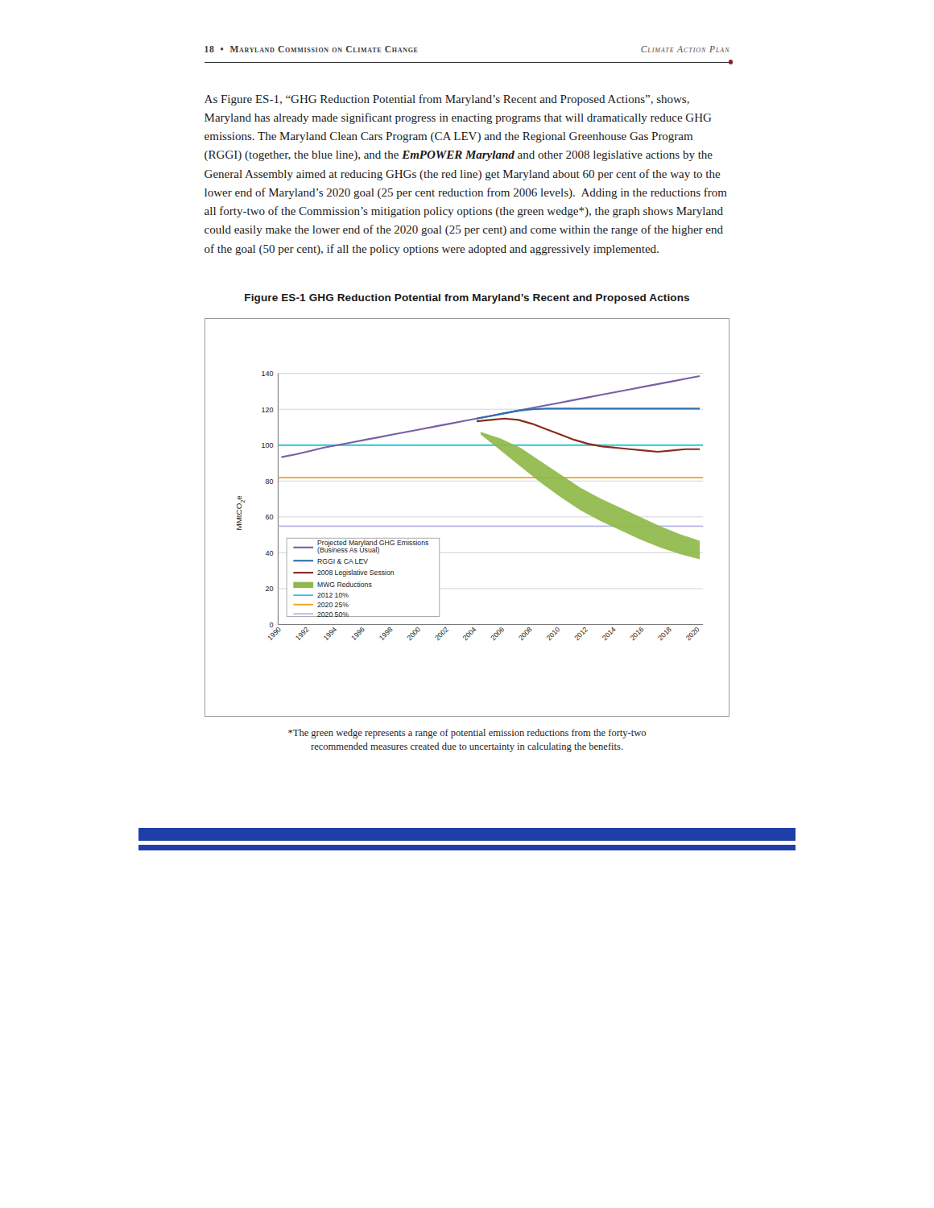18 • Maryland Commission on Climate Change
Climate Action Plan
As Figure ES-1, “GHG Reduction Potential from Maryland’s Recent and Proposed Actions”, shows, Maryland has already made significant progress in enacting programs that will dramatically reduce GHG emissions. The Maryland Clean Cars Program (CA LEV) and the Regional Greenhouse Gas Program (RGGI) (together, the blue line), and the EmPOWER Maryland and other 2008 legislative actions by the General Assembly aimed at reducing GHGs (the red line) get Maryland about 60 per cent of the way to the lower end of Maryland’s 2020 goal (25 per cent reduction from 2006 levels). Adding in the reductions from all forty-two of the Commission’s mitigation policy options (the green wedge*), the graph shows Maryland could easily make the lower end of the 2020 goal (25 per cent) and come within the range of the higher end of the goal (50 per cent), if all the policy options were adopted and aggressively implemented.
Figure ES-1 GHG Reduction Potential from Maryland’s Recent and Proposed Actions
140 120 100 80 60 40 20 0 MMtCO2e Projected Maryland GHG Emissions (Business As Usual) RGGI & CA LEV 2008 Legislative Session MWG Reductions 2012 10% 2020 25% 2020 50% 1990 1992 1994 1996 1998 2000 2002 2004 2006 2008 2010 2012 2014 2016 2018 2020
*The green wedge represents a range of potential emission reductions from the forty-two recommended measures created due to uncertainty in calculating the benefits.